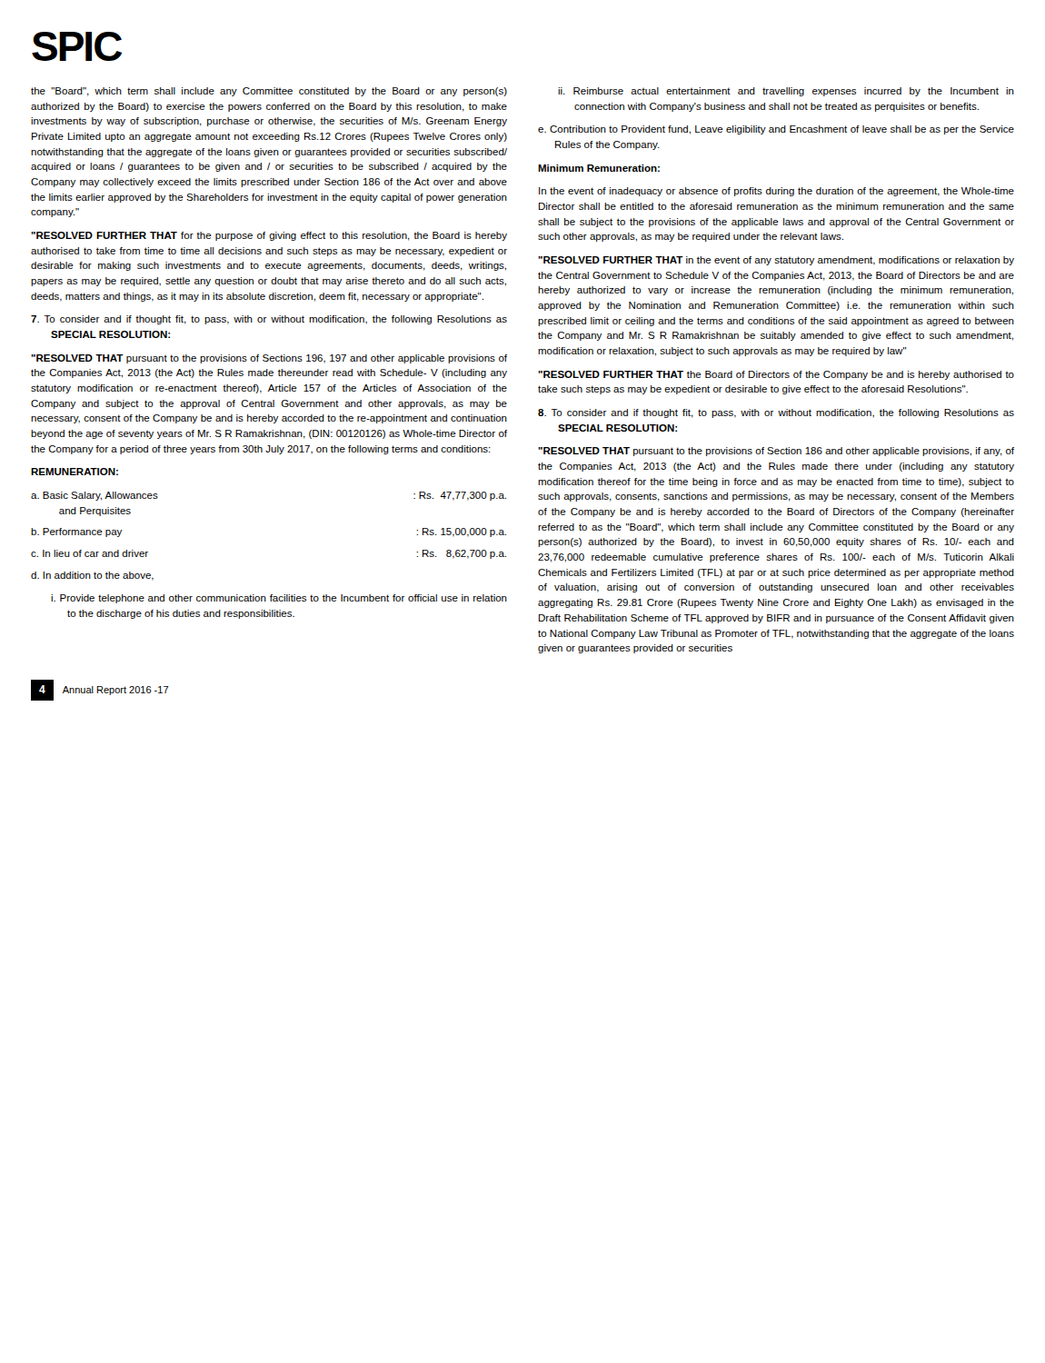SPIC
the "Board", which term shall include any Committee constituted by the Board or any person(s) authorized by the Board) to exercise the powers conferred on the Board by this resolution, to make investments by way of subscription, purchase or otherwise, the securities of M/s. Greenam Energy Private Limited upto an aggregate amount not exceeding Rs.12 Crores (Rupees Twelve Crores only) notwithstanding that the aggregate of the loans given or guarantees provided or securities subscribed/ acquired or loans / guarantees to be given and / or securities to be subscribed / acquired by the Company may collectively exceed the limits prescribed under Section 186 of the Act over and above the limits earlier approved by the Shareholders for investment in the equity capital of power generation company."
"RESOLVED FURTHER THAT for the purpose of giving effect to this resolution, the Board is hereby authorised to take from time to time all decisions and such steps as may be necessary, expedient or desirable for making such investments and to execute agreements, documents, deeds, writings, papers as may be required, settle any question or doubt that may arise thereto and do all such acts, deeds, matters and things, as it may in its absolute discretion, deem fit, necessary or appropriate".
7. To consider and if thought fit, to pass, with or without modification, the following Resolutions as SPECIAL RESOLUTION:
"RESOLVED THAT pursuant to the provisions of Sections 196, 197 and other applicable provisions of the Companies Act, 2013 (the Act) the Rules made thereunder read with Schedule- V (including any statutory modification or re-enactment thereof), Article 157 of the Articles of Association of the Company and subject to the approval of Central Government and other approvals, as may be necessary, consent of the Company be and is hereby accorded to the re-appointment and continuation beyond the age of seventy years of Mr. S R Ramakrishnan, (DIN: 00120126) as Whole-time Director of the Company for a period of three years from 30th July 2017, on the following terms and conditions:
REMUNERATION:
a. Basic Salary, Allowances
and Perquisites
: Rs. 47,77,300 p.a.
b. Performance pay
: Rs. 15,00,000 p.a.
c. In lieu of car and driver
: Rs. 8,62,700 p.a.
d. In addition to the above,
i. Provide telephone and other communication facilities to the Incumbent for official use in relation to the discharge of his duties and responsibilities.
ii. Reimburse actual entertainment and travelling expenses incurred by the Incumbent in connection with Company's business and shall not be treated as perquisites or benefits.
e. Contribution to Provident fund, Leave eligibility and Encashment of leave shall be as per the Service Rules of the Company.
Minimum Remuneration:
In the event of inadequacy or absence of profits during the duration of the agreement, the Whole-time Director shall be entitled to the aforesaid remuneration as the minimum remuneration and the same shall be subject to the provisions of the applicable laws and approval of the Central Government or such other approvals, as may be required under the relevant laws.
"RESOLVED FURTHER THAT in the event of any statutory amendment, modifications or relaxation by the Central Government to Schedule V of the Companies Act, 2013, the Board of Directors be and are hereby authorized to vary or increase the remuneration (including the minimum remuneration, approved by the Nomination and Remuneration Committee) i.e. the remuneration within such prescribed limit or ceiling and the terms and conditions of the said appointment as agreed to between the Company and Mr. S R Ramakrishnan be suitably amended to give effect to such amendment, modification or relaxation, subject to such approvals as may be required by law"
"RESOLVED FURTHER THAT the Board of Directors of the Company be and is hereby authorised to take such steps as may be expedient or desirable to give effect to the aforesaid Resolutions".
8. To consider and if thought fit, to pass, with or without modification, the following Resolutions as SPECIAL RESOLUTION:
"RESOLVED THAT pursuant to the provisions of Section 186 and other applicable provisions, if any, of the Companies Act, 2013 (the Act) and the Rules made there under (including any statutory modification thereof for the time being in force and as may be enacted from time to time), subject to such approvals, consents, sanctions and permissions, as may be necessary, consent of the Members of the Company be and is hereby accorded to the Board of Directors of the Company (hereinafter referred to as the "Board", which term shall include any Committee constituted by the Board or any person(s) authorized by the Board), to invest in 60,50,000 equity shares of Rs. 10/- each and 23,76,000 redeemable cumulative preference shares of Rs. 100/- each of M/s. Tuticorin Alkali Chemicals and Fertilizers Limited (TFL) at par or at such price determined as per appropriate method of valuation, arising out of conversion of outstanding unsecured loan and other receivables aggregating Rs. 29.81 Crore (Rupees Twenty Nine Crore and Eighty One Lakh) as envisaged in the Draft Rehabilitation Scheme of TFL approved by BIFR and in pursuance of the Consent Affidavit given to National Company Law Tribunal as Promoter of TFL, notwithstanding that the aggregate of the loans given or guarantees provided or securities
4 Annual Report 2016 -17